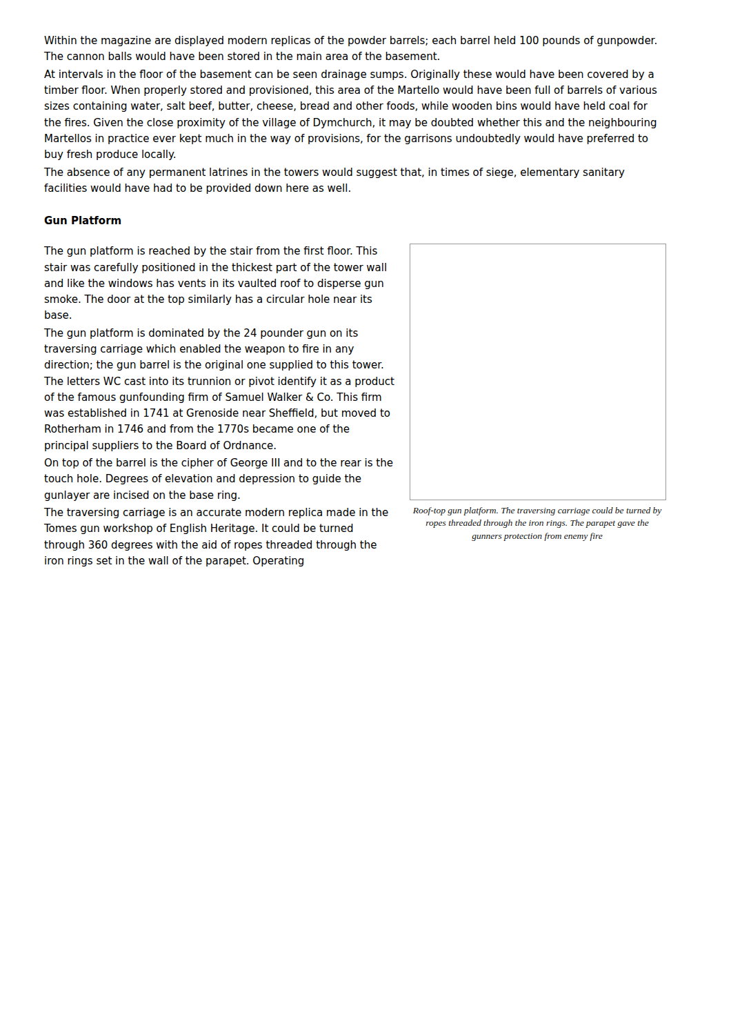Within the magazine are displayed modern replicas of the powder barrels; each barrel held 100 pounds of gunpowder. The cannon balls would have been stored in the main area of the basement.
At intervals in the floor of the basement can be seen drainage sumps. Originally these would have been covered by a timber floor. When properly stored and provisioned, this area of the Martello would have been full of barrels of various sizes containing water, salt beef, butter, cheese, bread and other foods, while wooden bins would have held coal for the fires. Given the close proximity of the village of Dymchurch, it may be doubted whether this and the neighbouring Martellos in practice ever kept much in the way of provisions, for the garrisons undoubtedly would have preferred to buy fresh produce locally.
The absence of any permanent latrines in the towers would suggest that, in times of siege, elementary sanitary facilities would have had to be provided down here as well.
Gun Platform
Roof-top gun platform. The traversing carriage could be turned by ropes threaded through the iron rings. The parapet gave the gunners protection from enemy fire
The gun platform is reached by the stair from the first floor. This stair was carefully positioned in the thickest part of the tower wall and like the windows has vents in its vaulted roof to disperse gun smoke. The door at the top similarly has a circular hole near its base.
The gun platform is dominated by the 24 pounder gun on its traversing carriage which enabled the weapon to fire in any direction; the gun barrel is the original one supplied to this tower. The letters WC cast into its trunnion or pivot identify it as a product of the famous gunfounding firm of Samuel Walker & Co. This firm was established in 1741 at Grenoside near Sheffield, but moved to Rotherham in 1746 and from the 1770s became one of the principal suppliers to the Board of Ordnance.
On top of the barrel is the cipher of George III and to the rear is the touch hole. Degrees of elevation and depression to guide the gunlayer are incised on the base ring.
The traversing carriage is an accurate modern replica made in the Tomes gun workshop of English Heritage. It could be turned through 360 degrees with the aid of ropes threaded through the iron rings set in the wall of the parapet. Operating